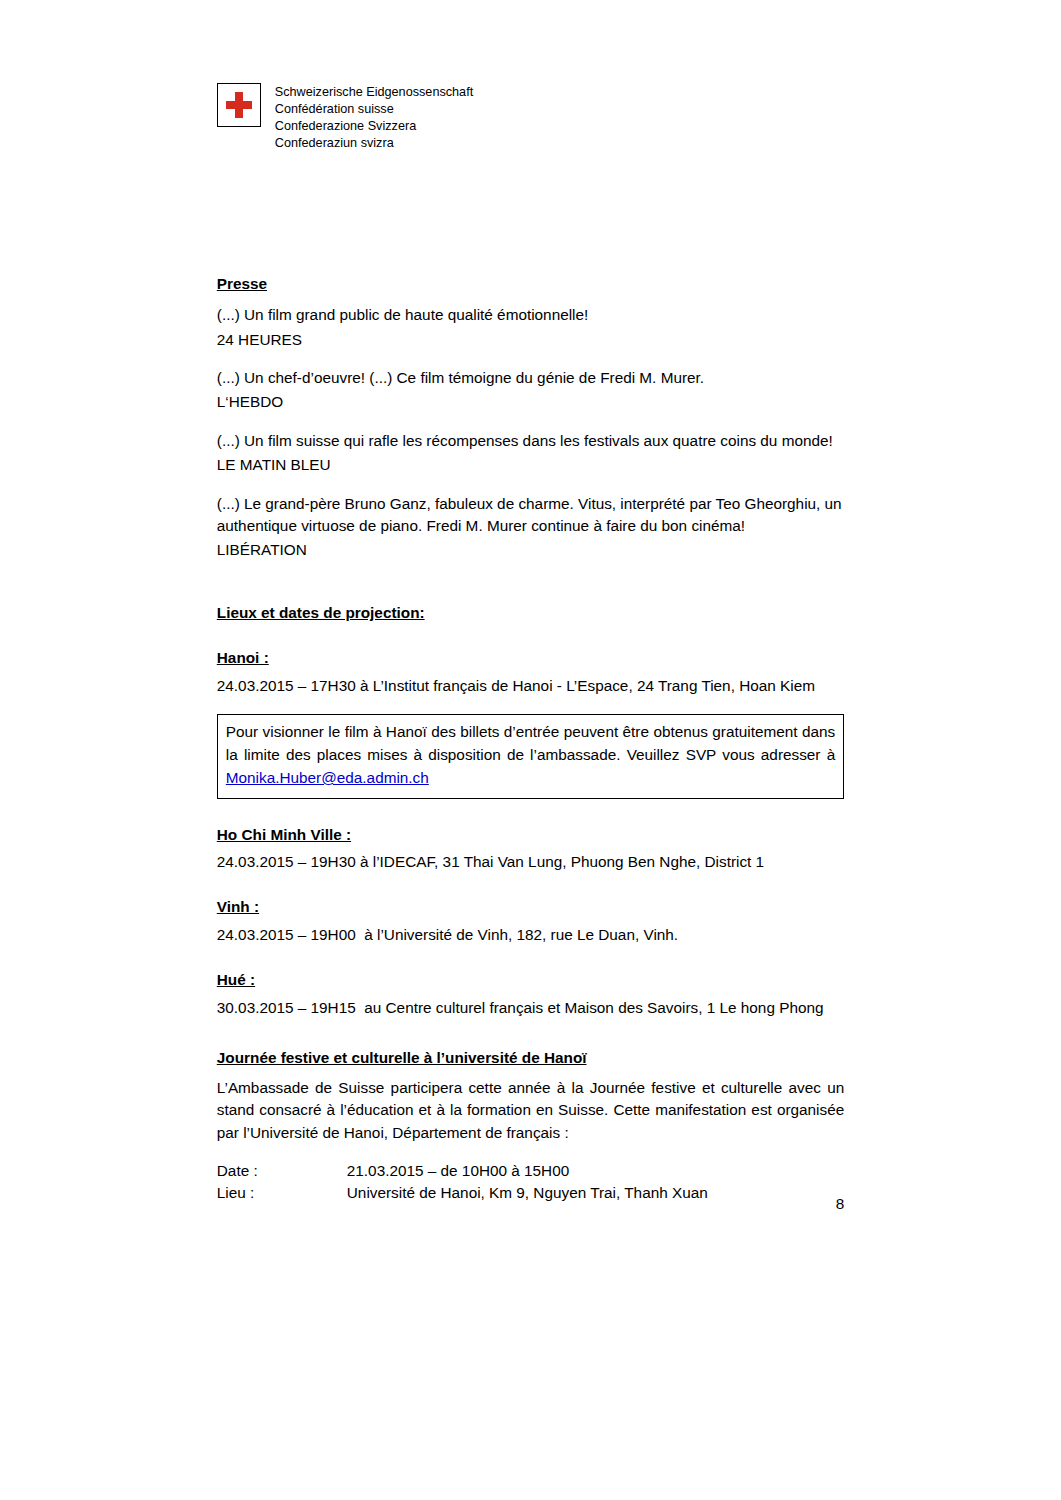Schweizerische Eidgenossenschaft
Confédération suisse
Confederazione Svizzera
Confederaziun svizra
Presse
(...) Un film grand public de haute qualité émotionnelle!
24 HEURES
(...) Un chef-d’oeuvre! (...) Ce film témoigne du génie de Fredi M. Murer.
L‘HEBDO
(...) Un film suisse qui rafle les récompenses dans les festivals aux quatre coins du monde!
LE MATIN BLEU
(...) Le grand-père Bruno Ganz, fabuleux de charme. Vitus, interprété par Teo Gheorghiu, un authentique virtuose de piano. Fredi M. Murer continue à faire du bon cinéma!
LIBÉRATION
Lieux et dates de projection:
Hanoi :
24.03.2015 – 17H30 à L’Institut français de Hanoi - L’Espace, 24 Trang Tien, Hoan Kiem
Pour visionner le film à Hanoï des billets d’entrée peuvent être obtenus gratuitement dans la limite des places mises à disposition de l’ambassade. Veuillez SVP vous adresser à Monika.Huber@eda.admin.ch
Ho Chi Minh Ville :
24.03.2015 – 19H30 à l’IDECAF, 31 Thai Van Lung, Phuong Ben Nghe, District 1
Vinh :
24.03.2015 – 19H00 à l’Université de Vinh, 182, rue Le Duan, Vinh.
Hué :
30.03.2015 – 19H15 au Centre culturel français et Maison des Savoirs, 1 Le hong Phong
Journée festive et culturelle à l’université de Hanoï
L’Ambassade de Suisse participera cette année à la Journée festive et culturelle avec un stand consacré à l’éducation et à la formation en Suisse. Cette manifestation est organisée par l’Université de Hanoi, Département de français :
Date : 21.03.2015 – de 10H00 à 15H00
Lieu : Université de Hanoi, Km 9, Nguyen Trai, Thanh Xuan
8